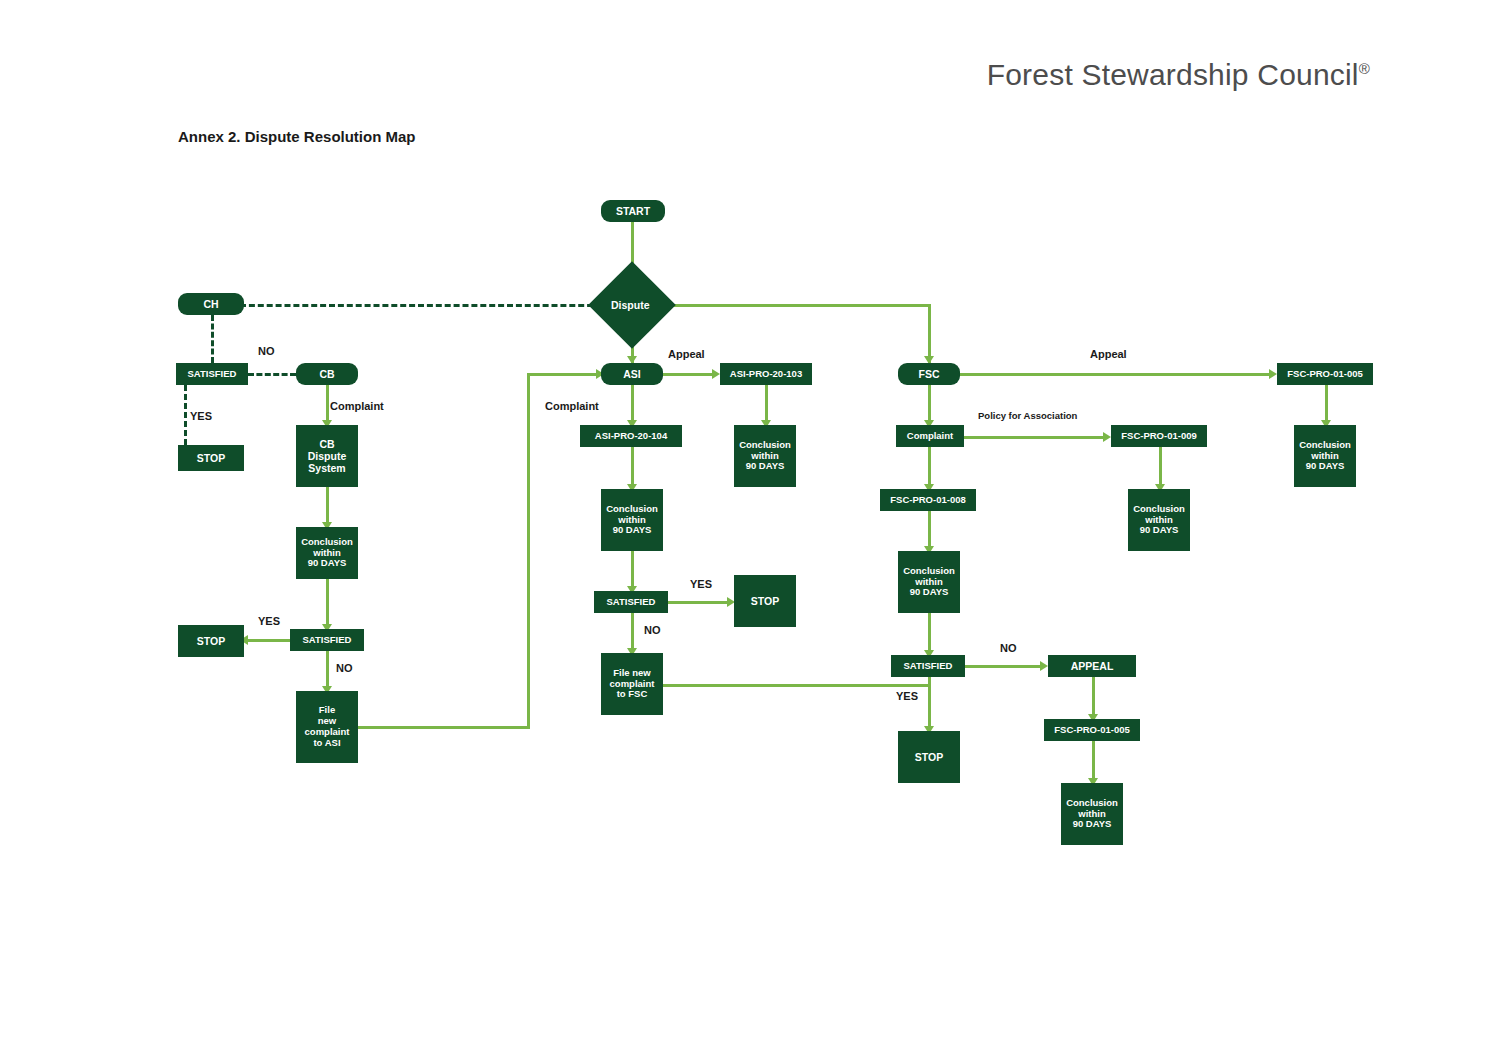Forest Stewardship Council®
Annex 2. Dispute Resolution Map
============================================================ CENTRAL COLUMN : START -> Dispute ============================================================
START
Dispute
============================================================ LEFT BRANCH : CH (dashed) -> SATISFIED -> CB -> CB Dispute System ============================================================
CH
SATISFIED
NO
CB
YES
STOP
Complaint
CB
Dispute
System
Conclusion
within
90 DAYS
SATISFIED
YES
STOP
NO
File
new
complaint
to ASI
============================================================ MIDDLE BRANCH : ASI ============================================================
ASI
Appeal
ASI-PRO-20-103
Conclusion
within
90 DAYS
Complaint
ASI-PRO-20-104
Conclusion
within
90 DAYS
SATISFIED
YES
STOP
NO
File new
complaint
to FSC
============================================================ RIGHT BRANCH : FSC ============================================================
FSC
Appeal
FSC-PRO-01-005
Conclusion
within
90 DAYS
Complaint
Policy for Association
FSC-PRO-01-009
Conclusion
within
90 DAYS
FSC-PRO-01-008
Conclusion
within
90 DAYS
SATISFIED
NO
APPEAL
YES
STOP
FSC-PRO-01-005
Conclusion
within
90 DAYS